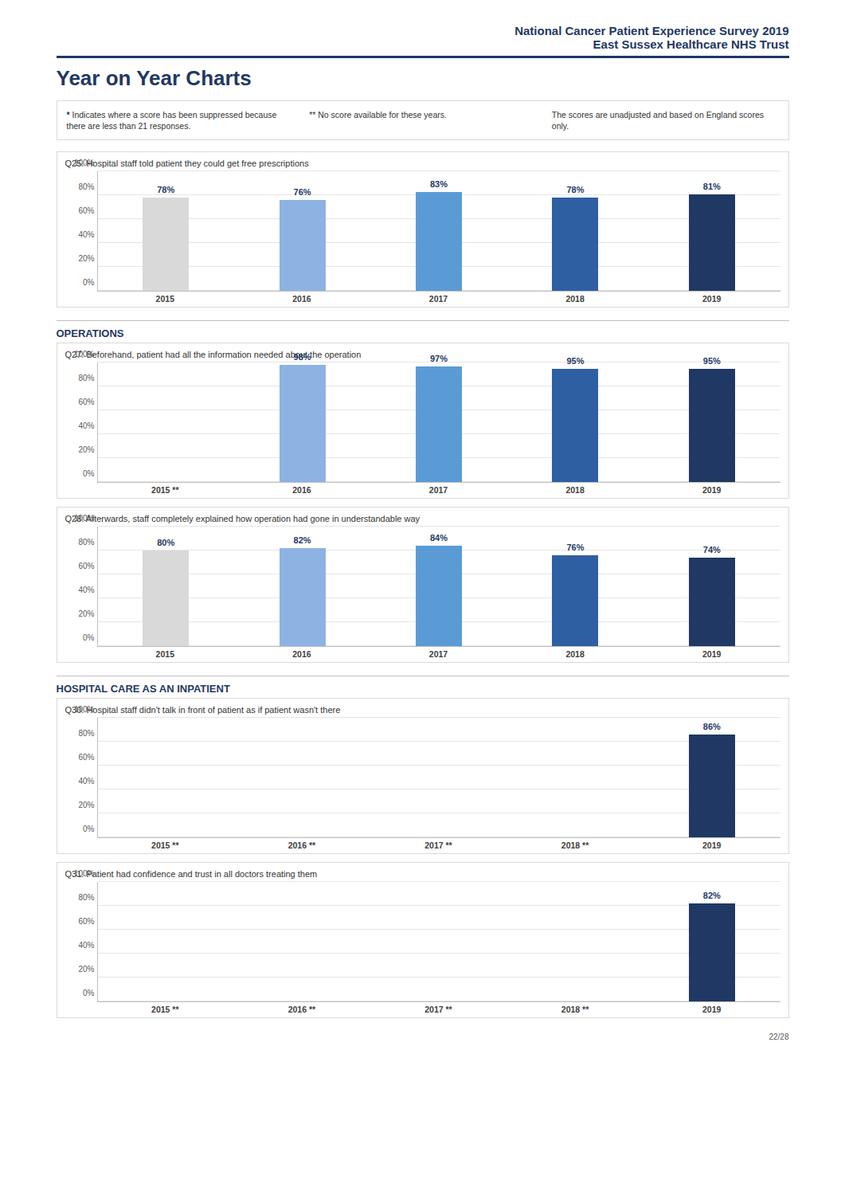National Cancer Patient Experience Survey 2019
East Sussex Healthcare NHS Trust
Year on Year Charts
* Indicates where a score has been suppressed because there are less than 21 responses.
** No score available for these years.
The scores are unadjusted and based on England scores only.
Q25. Hospital staff told patient they could get free prescriptions
100%
80%
60%
40%
20%
0%
78%
76%
83%
78%
81%
2015
2016
2017
2018
2019
Operations
Q27. Beforehand, patient had all the information needed about the operation
100%
80%
60%
40%
20%
0%
98%
97%
95%
95%
2015 **
2016
2017
2018
2019
Q28. Afterwards, staff completely explained how operation had gone in understandable way
100%
80%
60%
40%
20%
0%
80%
82%
84%
76%
74%
2015
2016
2017
2018
2019
Hospital care as an inpatient
Q30. Hospital staff didn't talk in front of patient as if patient wasn't there
100%
80%
60%
40%
20%
0%
86%
2015 **
2016 **
2017 **
2018 **
2019
Q31. Patient had confidence and trust in all doctors treating them
100%
80%
60%
40%
20%
0%
82%
2015 **
2016 **
2017 **
2018 **
2019
22/28